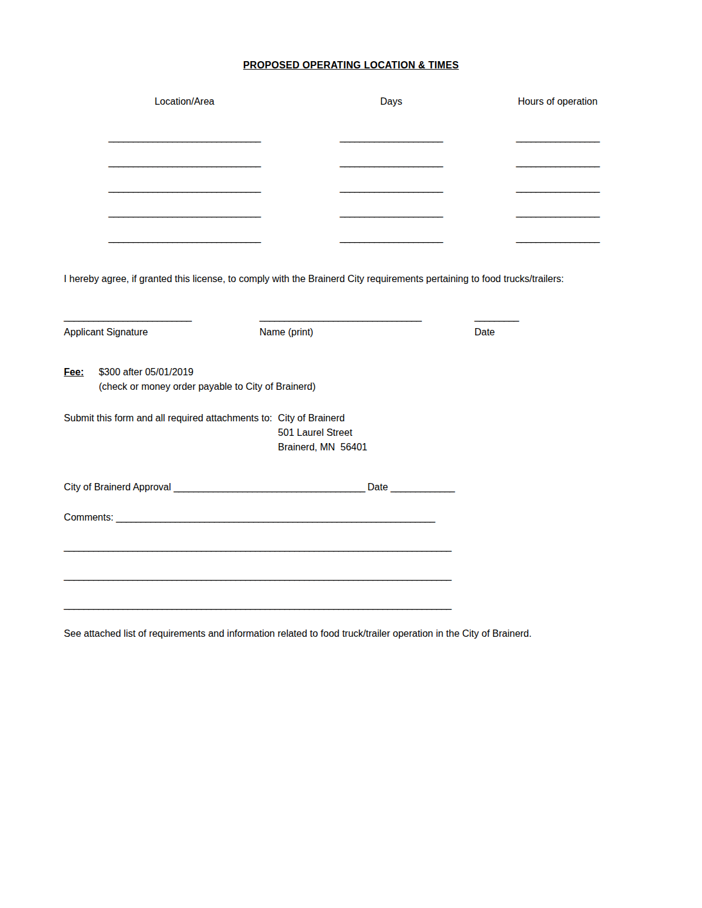PROPOSED OPERATING LOCATION & TIMES
| Location/Area | Days | Hours of operation |
| --- | --- | --- |
| _______________________________ | _____________________ | _________________ |
| _______________________________ | _____________________ | _________________ |
| _______________________________ | _____________________ | _________________ |
| _______________________________ | _____________________ | _________________ |
| _______________________________ | _____________________ | _________________ |
I hereby agree, if granted this license, to comply with the Brainerd City requirements pertaining to food trucks/trailers:
__________________________ _________________________________ _________
Applicant Signature Name (print) Date
Fee:$300 after 05/01/2019
(check or money order payable to City of Brainerd)
Submit this form and all required attachments to:
City of Brainerd
501 Laurel Street
Brainerd, MN 56401
City of Brainerd Approval _______________________________________ Date _____________
Comments: _________________________________________________________________
_______________________________________________________________________________
_______________________________________________________________________________
_______________________________________________________________________________
See attached list of requirements and information related to food truck/trailer operation in the City of Brainerd.